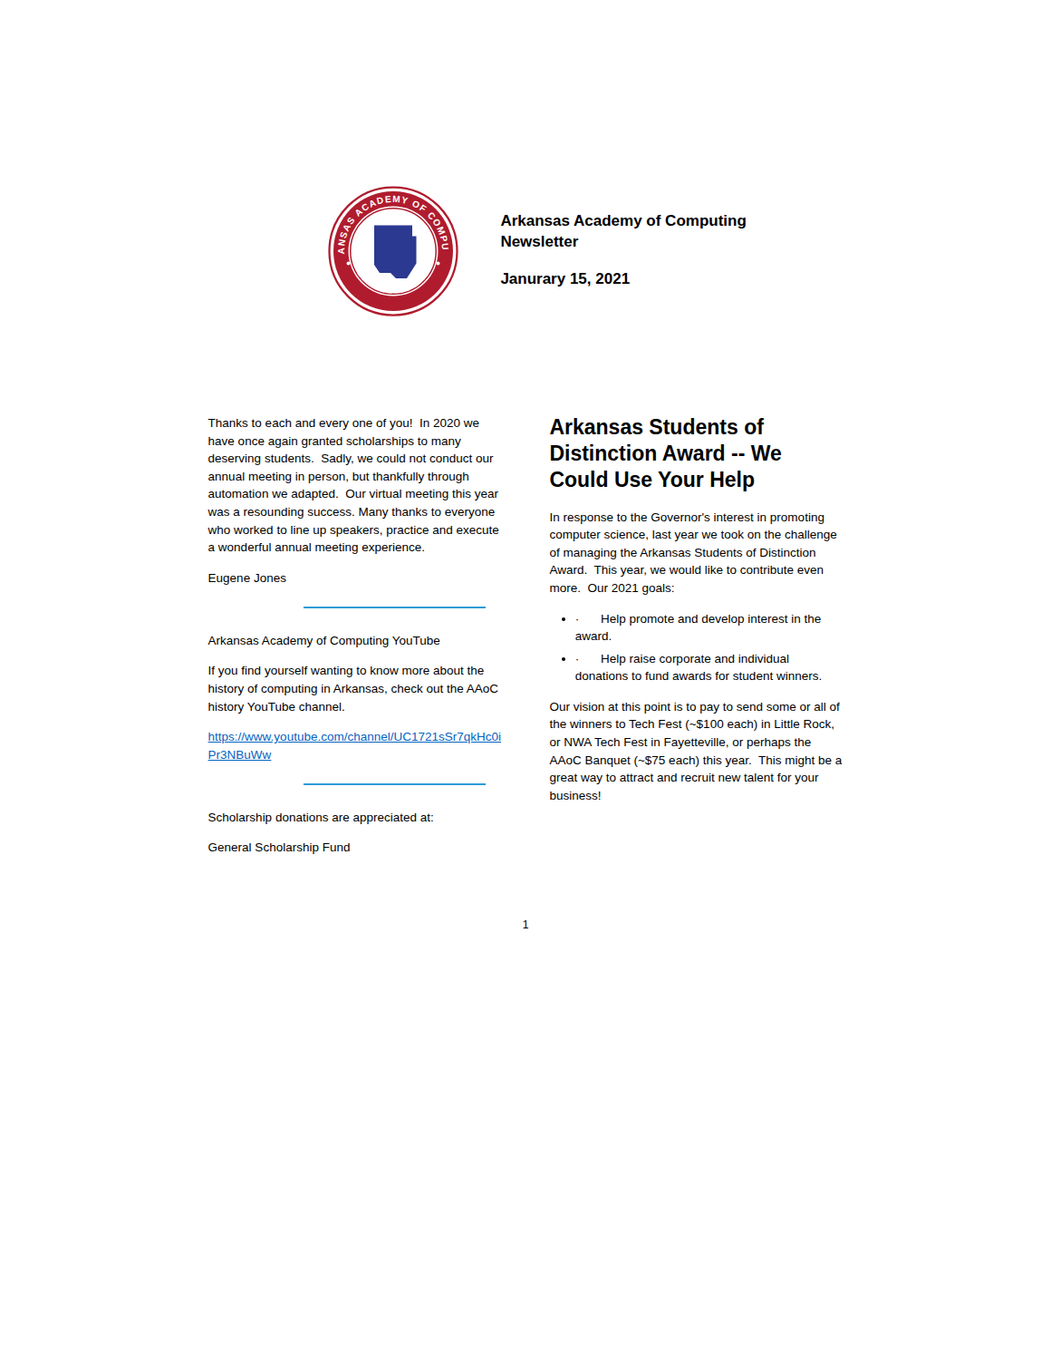ARKANSAS ACADEMY OF COMPUTING ESTABLISHED 2006
Arkansas Academy of Computing
Newsletter
Janurary 15, 2021
Thanks to each and every one of you! In 2020 we have once again granted scholarships to many deserving students. Sadly, we could not conduct our annual meeting in person, but thankfully through automation we adapted. Our virtual meeting this year was a resounding success. Many thanks to everyone who worked to line up speakers, practice and execute a wonderful annual meeting experience.
Eugene Jones
Arkansas Academy of Computing YouTube
If you find yourself wanting to know more about the history of computing in Arkansas, check out the AAoC history YouTube channel.
https://www.youtube.com/channel/UC1721sSr7qkHc0iPr3NBuWw
Scholarship donations are appreciated at:
General Scholarship Fund
Arkansas Students of Distinction Award -- We Could Use Your Help
In response to the Governor's interest in promoting computer science, last year we took on the challenge of managing the Arkansas Students of Distinction Award. This year, we would like to contribute even more. Our 2021 goals:
·Help promote and develop interest in the award.
·Help raise corporate and individual donations to fund awards for student winners.
Our vision at this point is to pay to send some or all of the winners to Tech Fest (~$100 each) in Little Rock, or NWA Tech Fest in Fayetteville, or perhaps the AAoC Banquet (~$75 each) this year. This might be a great way to attract and recruit new talent for your business!
1